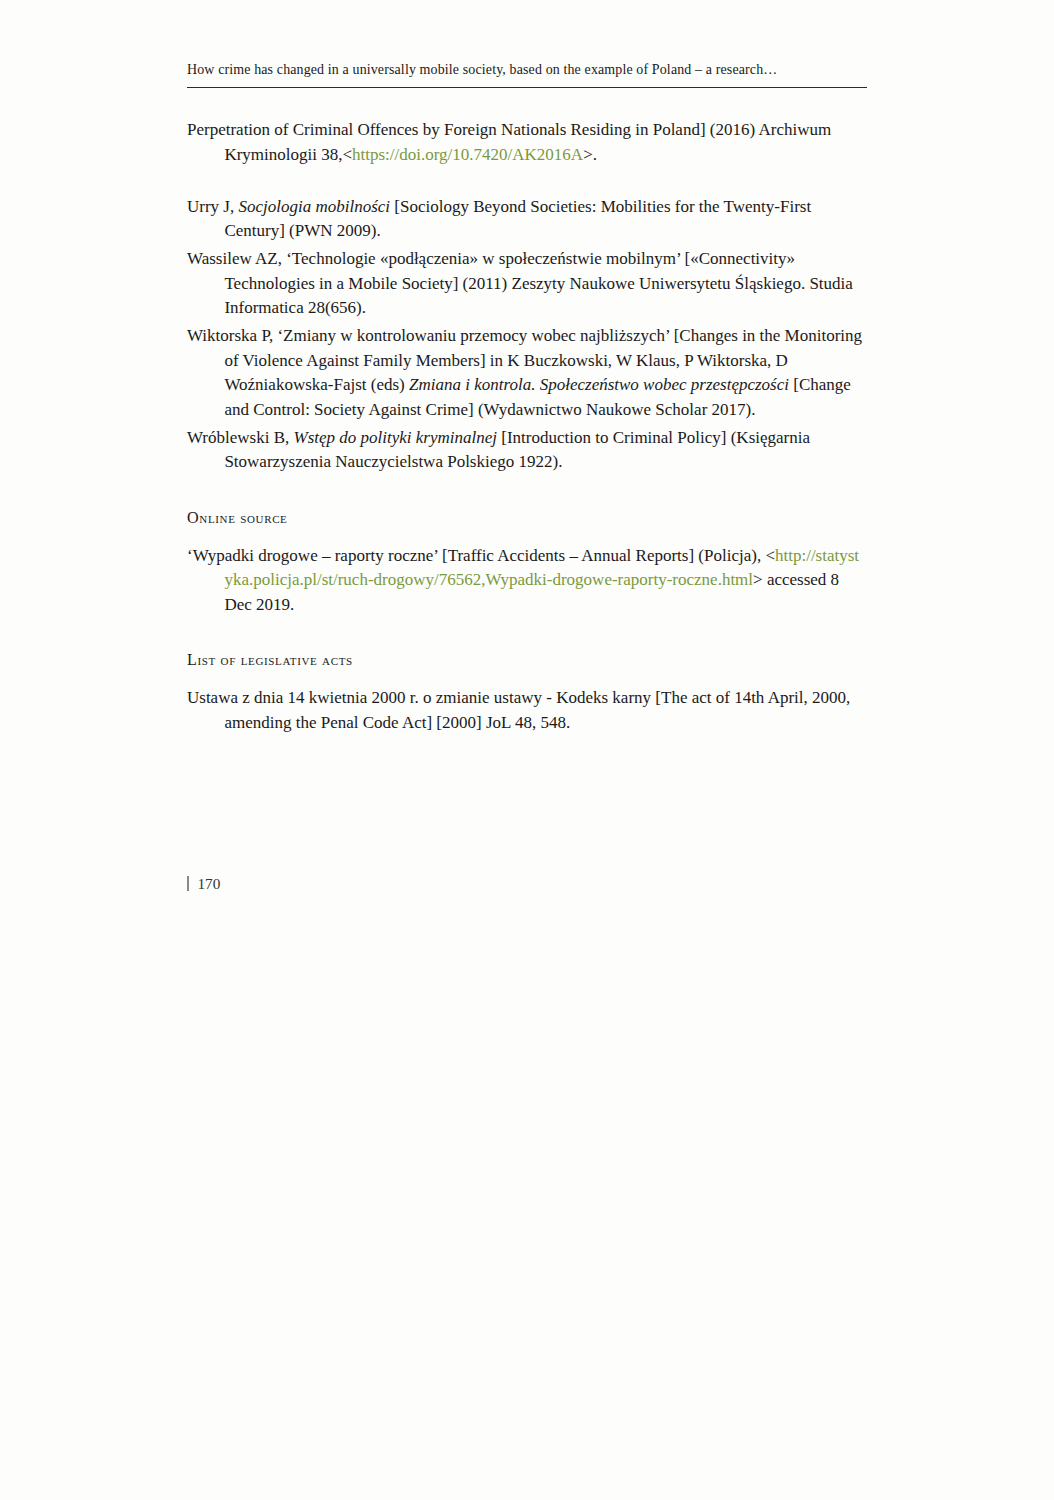How crime has changed in a universally mobile society, based on the example of Poland – a research…
Perpetration of Criminal Offences by Foreign Nationals Residing in Poland] (2016) Archiwum Kryminologii 38,<https://doi.org/10.7420/AK2016A>.
Urry J, Socjologia mobilności [Sociology Beyond Societies: Mobilities for the Twenty-First Century] (PWN 2009).
Wassilew AZ, ‘Technologie «podłączenia» w społeczeństwie mobilnym’ [«Connectivity» Technologies in a Mobile Society] (2011) Zeszyty Naukowe Uniwersytetu Śląskiego. Studia Informatica 28(656).
Wiktorska P, ‘Zmiany w kontrolowaniu przemocy wobec najbliższych’ [Changes in the Monitoring of Violence Against Family Members] in K Buczkowski, W Klaus, P Wiktorska, D Woźniakowska-Fajst (eds) Zmiana i kontrola. Społeczeństwo wobec przestępczości [Change and Control: Society Against Crime] (Wydawnictwo Naukowe Scholar 2017).
Wróblewski B, Wstęp do polityki kryminalnej [Introduction to Criminal Policy] (Księgarnia Stowarzyszenia Nauczycielstwa Polskiego 1922).
Online source
‘Wypadki drogowe – raporty roczne’ [Traffic Accidents – Annual Reports] (Policja), <http://statystyka.policja.pl/st/ruch-drogowy/76562,Wypadki-drogowe-raporty-roczne.html> accessed 8 Dec 2019.
List of legislative acts
Ustawa z dnia 14 kwietnia 2000 r. o zmianie ustawy - Kodeks karny [The act of 14th April, 2000, amending the Penal Code Act] [2000] JoL 48, 548.
170